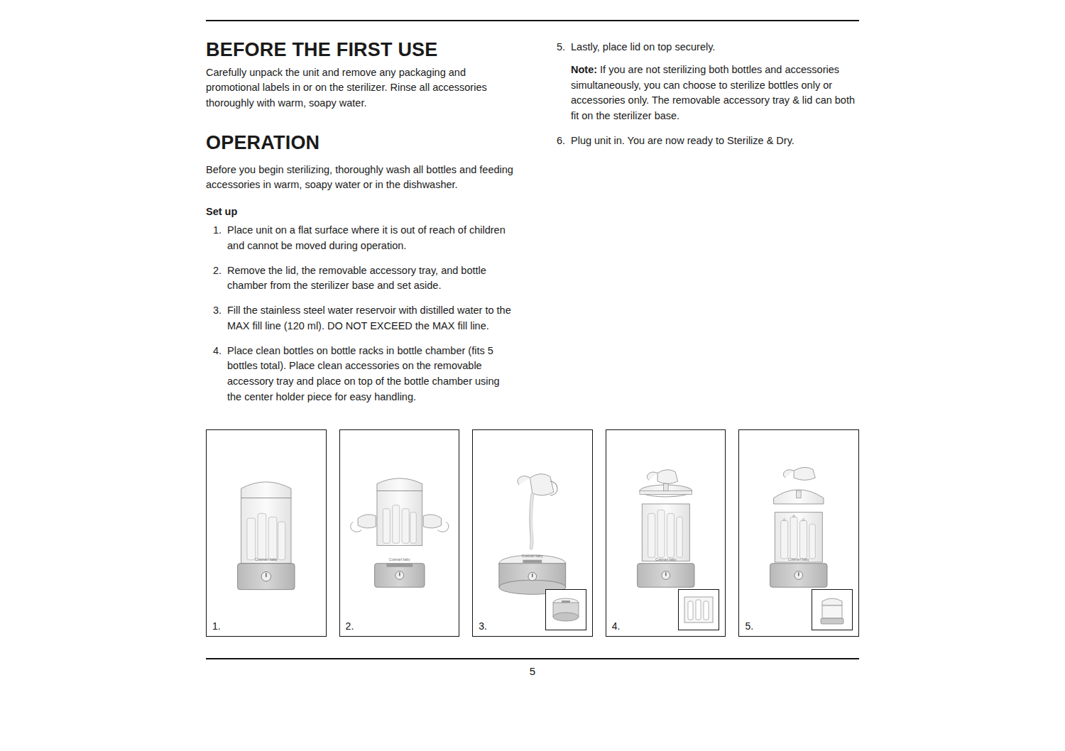BEFORE THE FIRST USE
Carefully unpack the unit and remove any packaging and promotional labels in or on the sterilizer. Rinse all accessories thoroughly with warm, soapy water.
OPERATION
Before you begin sterilizing, thoroughly wash all bottles and feeding accessories in warm, soapy water or in the dishwasher.
Set up
Place unit on a flat surface where it is out of reach of children and cannot be moved during operation.
Remove the lid, the removable accessory tray, and bottle chamber from the sterilizer base and set aside.
Fill the stainless steel water reservoir with distilled water to the MAX fill line (120 ml). DO NOT EXCEED the MAX fill line.
Place clean bottles on bottle racks in bottle chamber (fits 5 bottles total). Place clean accessories on the removable accessory tray and place on top of the bottle chamber using the center holder piece for easy handling.
Lastly, place lid on top securely.
Note: If you are not sterilizing both bottles and accessories simultaneously, you can choose to sterilize bottles only or accessories only. The removable accessory tray & lid can both fit on the sterilizer base.
Plug unit in. You are now ready to Sterilize & Dry.
Cuisinart baby
1.
Cuisinart baby
2.
Cuisinart baby
3.
Cuisinart baby
4.
Cuisinart baby
5.
5